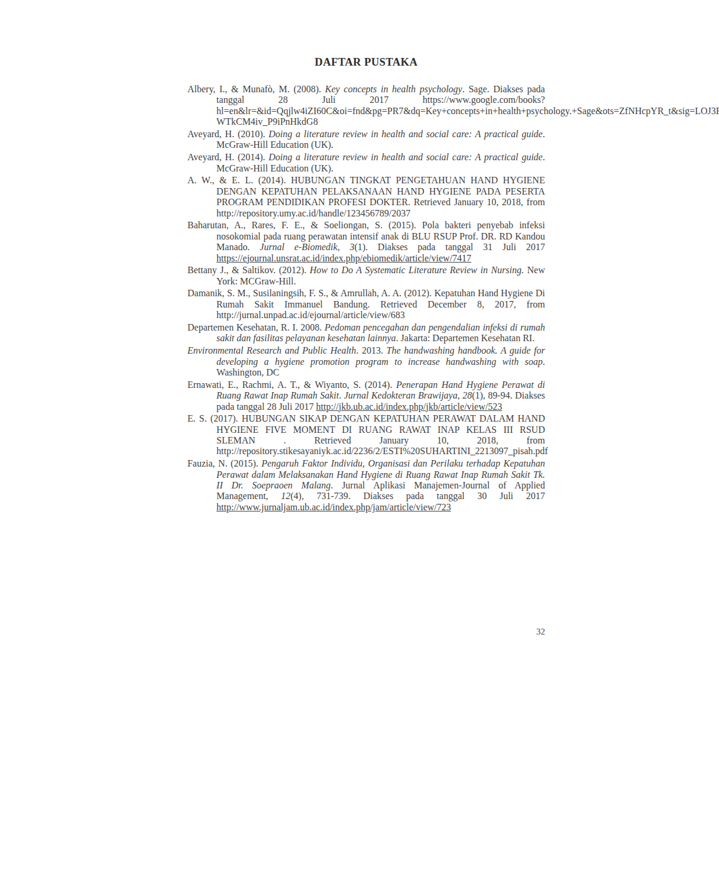DAFTAR PUSTAKA
Albery, I., & Munafò, M. (2008). Key concepts in health psychology. Sage. Diakses pada tanggal 28 Juli 2017 https://www.google.com/books?hl=en&lr=&id=Qqjlw4iZI60C&oi=fnd&pg=PR7&dq=Key+concepts+in+health+psychology.+Sage&ots=ZfNHcpYR_t&sig=LOJ3F0P-WTkCM4iv_P9iPnHkdG8
Aveyard, H. (2010). Doing a literature review in health and social care: A practical guide. McGraw-Hill Education (UK).
Aveyard, H. (2014). Doing a literature review in health and social care: A practical guide. McGraw-Hill Education (UK).
A. W., & E. L. (2014). HUBUNGAN TINGKAT PENGETAHUAN HAND HYGIENE DENGAN KEPATUHAN PELAKSANAAN HAND HYGIENE PADA PESERTA PROGRAM PENDIDIKAN PROFESI DOKTER. Retrieved January 10, 2018, from http://repository.umy.ac.id/handle/123456789/2037
Baharutan, A., Rares, F. E., & Soeliongan, S. (2015). Pola bakteri penyebab infeksi nosokomial pada ruang perawatan intensif anak di BLU RSUP Prof. DR. RD Kandou Manado. Jurnal e-Biomedik, 3(1). Diakses pada tanggal 31 Juli 2017 https://ejournal.unsrat.ac.id/index.php/ebiomedik/article/view/7417
Bettany J., & Saltikov. (2012). How to Do A Systematic Literature Review in Nursing. New York: MCGraw-Hill.
Damanik, S. M., Susilaningsih, F. S., & Amrullah, A. A. (2012). Kepatuhan Hand Hygiene Di Rumah Sakit Immanuel Bandung. Retrieved December 8, 2017, from http://jurnal.unpad.ac.id/ejournal/article/view/683
Departemen Kesehatan, R. I. 2008. Pedoman pencegahan dan pengendalian infeksi di rumah sakit dan fasilitas pelayanan kesehatan lainnya. Jakarta: Departemen Kesehatan RI.
Environmental Research and Public Health. 2013. The handwashing handbook. A guide for developing a hygiene promotion program to increase handwashing with soap. Washington, DC
Ernawati, E., Rachmi, A. T., & Wiyanto, S. (2014). Penerapan Hand Hygiene Perawat di Ruang Rawat Inap Rumah Sakit. Jurnal Kedokteran Brawijaya, 28(1), 89-94. Diakses pada tanggal 28 Juli 2017 http://jkb.ub.ac.id/index.php/jkb/article/view/523
E. S. (2017). HUBUNGAN SIKAP DENGAN KEPATUHAN PERAWAT DALAM HAND HYGIENE FIVE MOMENT DI RUANG RAWAT INAP KELAS III RSUD SLEMAN . Retrieved January 10, 2018, from http://repository.stikesayaniyk.ac.id/2236/2/ESTI%20SUHARTINI_2213097_pisah.pdf
Fauzia, N. (2015). Pengaruh Faktor Individu, Organisasi dan Perilaku terhadap Kepatuhan Perawat dalam Melaksanakan Hand Hygiene di Ruang Rawat Inap Rumah Sakit Tk. II Dr. Soepraoen Malang. Jurnal Aplikasi Manajemen-Journal of Applied Management, 12(4), 731-739. Diakses pada tanggal 30 Juli 2017 http://www.jurnaljam.ub.ac.id/index.php/jam/article/view/723
32